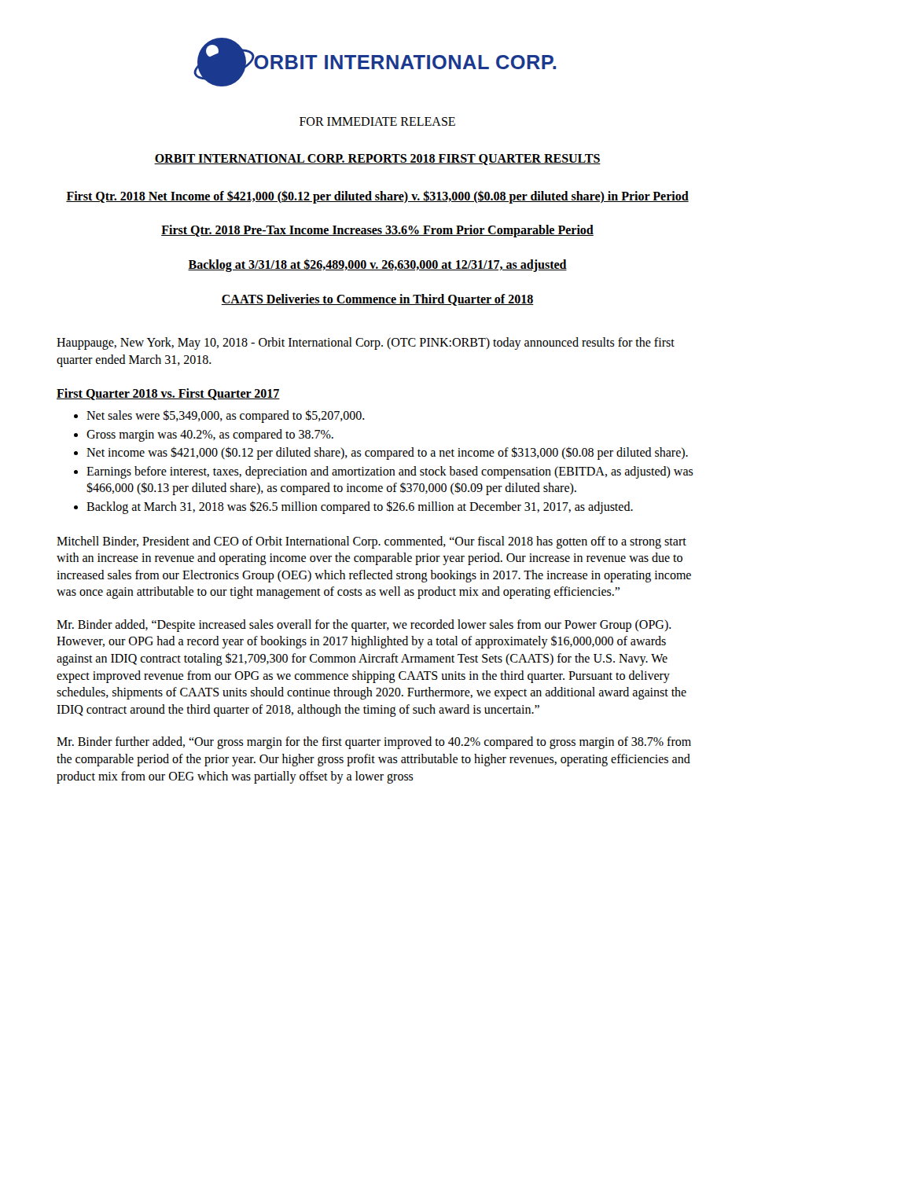ORBIT INTERNATIONAL CORP.
FOR IMMEDIATE RELEASE
ORBIT INTERNATIONAL CORP. REPORTS 2018 FIRST QUARTER RESULTS
First Qtr. 2018 Net Income of $421,000 ($0.12 per diluted share) v. $313,000 ($0.08 per diluted share) in Prior Period
First Qtr. 2018 Pre-Tax Income Increases 33.6% From Prior Comparable Period
Backlog at 3/31/18 at $26,489,000 v. 26,630,000 at 12/31/17, as adjusted
CAATS Deliveries to Commence in Third Quarter of 2018
Hauppauge, New York, May 10, 2018 - Orbit International Corp. (OTC PINK:ORBT) today announced results for the first quarter ended March 31, 2018.
First Quarter 2018 vs. First Quarter 2017
Net sales were $5,349,000, as compared to $5,207,000.
Gross margin was 40.2%, as compared to 38.7%.
Net income was $421,000 ($0.12 per diluted share), as compared to a net income of $313,000 ($0.08 per diluted share).
Earnings before interest, taxes, depreciation and amortization and stock based compensation (EBITDA, as adjusted) was $466,000 ($0.13 per diluted share), as compared to income of $370,000 ($0.09 per diluted share).
Backlog at March 31, 2018 was $26.5 million compared to $26.6 million at December 31, 2017, as adjusted.
Mitchell Binder, President and CEO of Orbit International Corp. commented, “Our fiscal 2018 has gotten off to a strong start with an increase in revenue and operating income over the comparable prior year period. Our increase in revenue was due to increased sales from our Electronics Group (OEG) which reflected strong bookings in 2017. The increase in operating income was once again attributable to our tight management of costs as well as product mix and operating efficiencies.”
Mr. Binder added, “Despite increased sales overall for the quarter, we recorded lower sales from our Power Group (OPG). However, our OPG had a record year of bookings in 2017 highlighted by a total of approximately $16,000,000 of awards against an IDIQ contract totaling $21,709,300 for Common Aircraft Armament Test Sets (CAATS) for the U.S. Navy. We expect improved revenue from our OPG as we commence shipping CAATS units in the third quarter. Pursuant to delivery schedules, shipments of CAATS units should continue through 2020. Furthermore, we expect an additional award against the IDIQ contract around the third quarter of 2018, although the timing of such award is uncertain.”
Mr. Binder further added, “Our gross margin for the first quarter improved to 40.2% compared to gross margin of 38.7% from the comparable period of the prior year. Our higher gross profit was attributable to higher revenues, operating efficiencies and product mix from our OEG which was partially offset by a lower gross